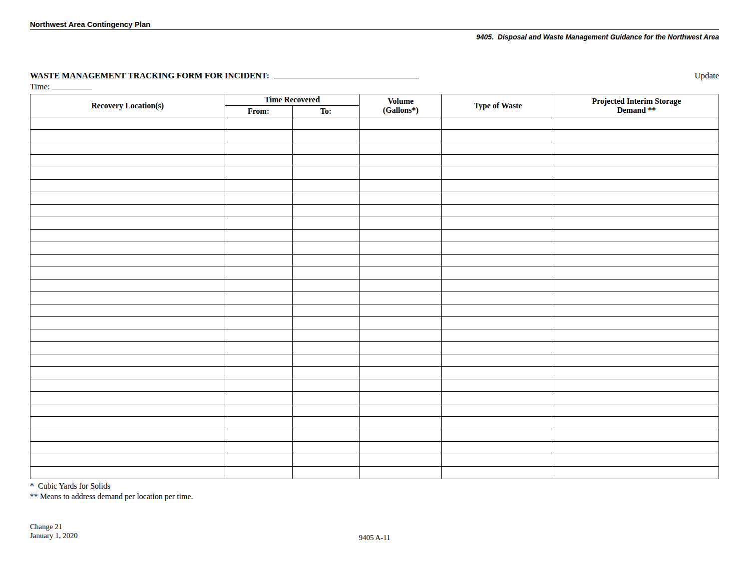Northwest Area Contingency Plan
9405. Disposal and Waste Management Guidance for the Northwest Area
WASTE MANAGEMENT TRACKING FORM FOR INCIDENT: Update
Time:
| Recovery Location(s) | Time Recovered | Volume (Gallons*) | Type of Waste | Projected Interim Storage Demand ** |
| --- | --- | --- | --- | --- |
| From: | To: |
* Cubic Yards for Solids
** Means to address demand per location per time.
Change 21
January 1, 2020
9405 A-11